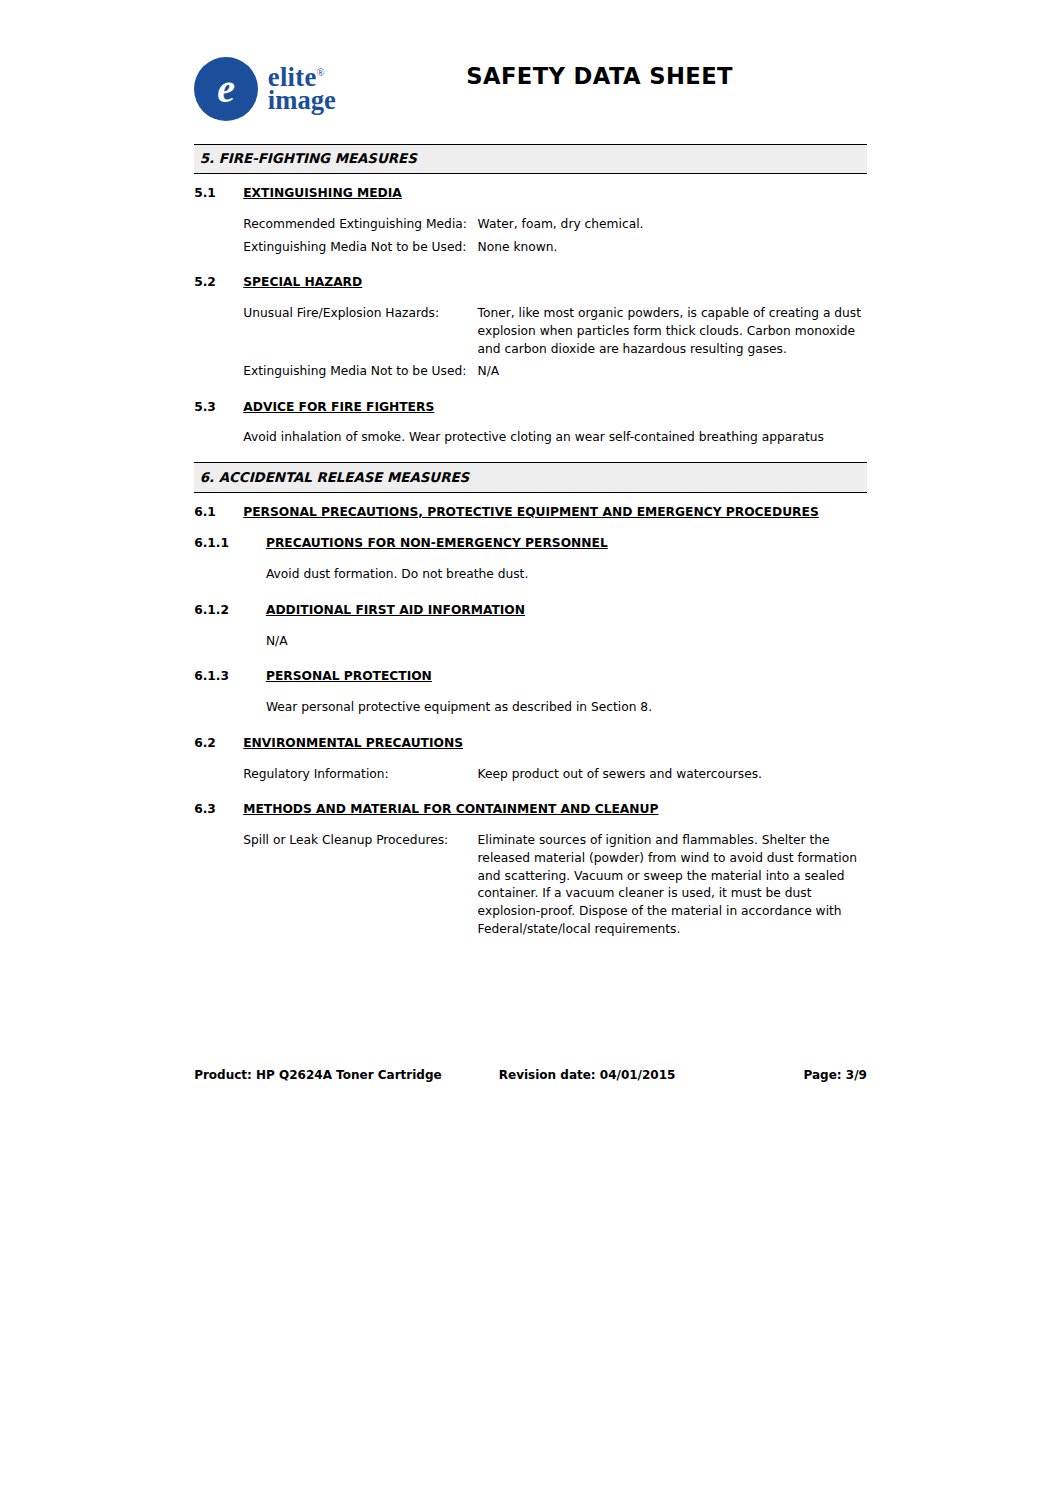e
elite®
image
SAFETY DATA SHEET
5. FIRE-FIGHTING MEASURES
5.1
EXTINGUISHING MEDIA
Recommended Extinguishing Media:
Water, foam, dry chemical.
Extinguishing Media Not to be Used:
None known.
5.2
SPECIAL HAZARD
Unusual Fire/Explosion Hazards:
Toner, like most organic powders, is capable of creating a dust explosion when particles form thick clouds. Carbon monoxide and carbon dioxide are hazardous resulting gases.
Extinguishing Media Not to be Used:
N/A
5.3
ADVICE FOR FIRE FIGHTERS
Avoid inhalation of smoke. Wear protective cloting an wear self-contained breathing apparatus
6. ACCIDENTAL RELEASE MEASURES
6.1
PERSONAL PRECAUTIONS, PROTECTIVE EQUIPMENT AND EMERGENCY PROCEDURES
6.1.1
PRECAUTIONS FOR NON-EMERGENCY PERSONNEL
Avoid dust formation. Do not breathe dust.
6.1.2
ADDITIONAL FIRST AID INFORMATION
N/A
6.1.3
PERSONAL PROTECTION
Wear personal protective equipment as described in Section 8.
6.2
ENVIRONMENTAL PRECAUTIONS
Regulatory Information:
Keep product out of sewers and watercourses.
6.3
METHODS AND MATERIAL FOR CONTAINMENT AND CLEANUP
Spill or Leak Cleanup Procedures:
Eliminate sources of ignition and flammables. Shelter the released material (powder) from wind to avoid dust formation and scattering. Vacuum or sweep the material into a sealed container. If a vacuum cleaner is used, it must be dust explosion-proof. Dispose of the material in accordance with Federal/state/local requirements.
Product: HP Q2624A Toner Cartridge Revision date: 04/01/2015
Page: 3/9